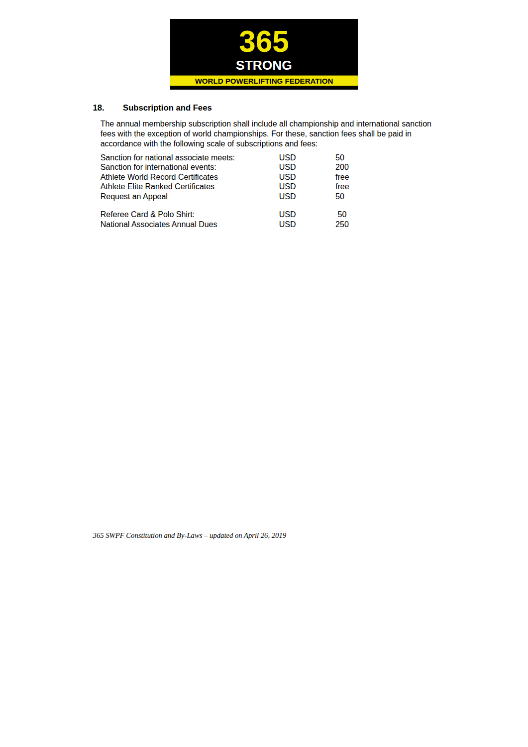18. Subscription and Fees
The annual membership subscription shall include all championship and international sanction fees with the exception of world championships. For these, sanction fees shall be paid in accordance with the following scale of subscriptions and fees:
| Sanction for national associate meets: | USD | 50 |
| Sanction for international events: | USD | 200 |
| Athlete World Record Certificates | USD | free |
| Athlete Elite Ranked Certificates | USD | free |
| Request an Appeal | USD | 50 |
| Referee Card & Polo Shirt: | USD | 50 |
| National Associates Annual Dues | USD | 250 |
365 SWPF Constitution and By-Laws – updated on April 26, 2019